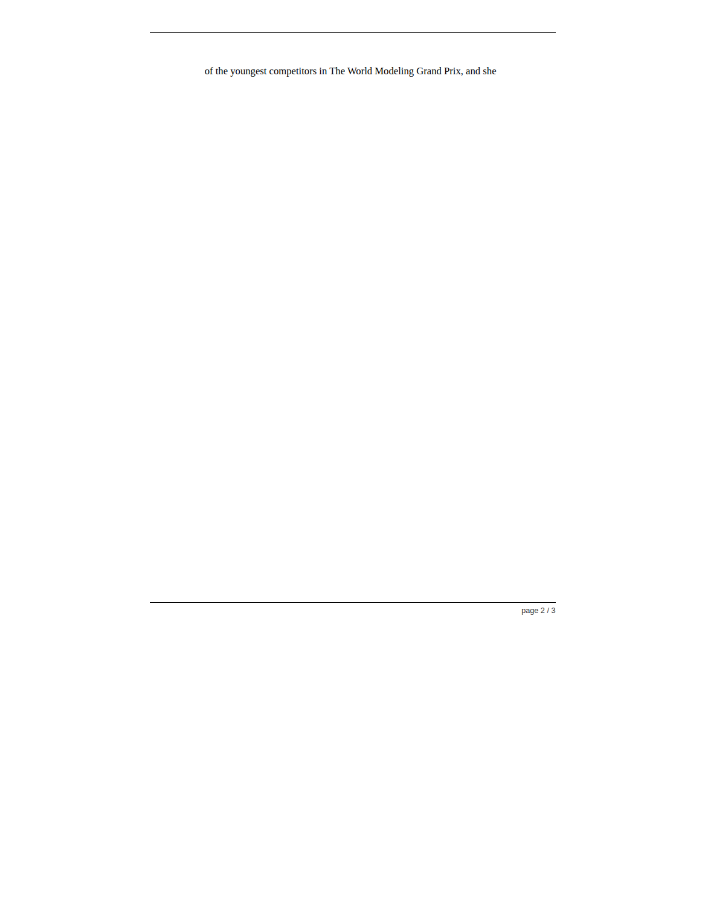of the youngest competitors in The World Modeling Grand Prix, and she
page 2 / 3